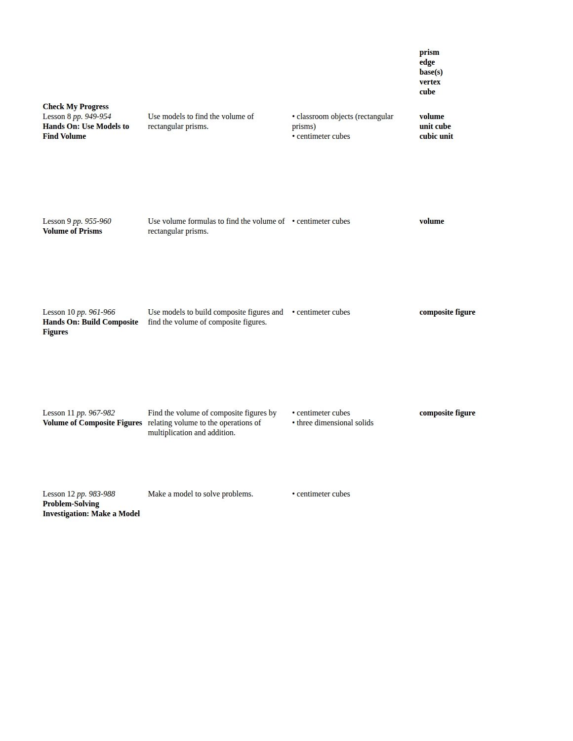| | | | prism edge base(s) vertex cube |
| Check My Progress |
| Lesson 8 pp. 949-954 Hands On: Use Models to Find Volume | Use models to find the volume of rectangular prisms. | • classroom objects (rectangular prisms) • centimeter cubes | volume unit cube cubic unit |
| Lesson 9 pp. 955-960 Volume of Prisms | Use volume formulas to find the volume of rectangular prisms. | • centimeter cubes | volume |
| Lesson 10 pp. 961-966 Hands On: Build Composite Figures | Use models to build composite figures and find the volume of composite figures. | • centimeter cubes | composite figure |
| Lesson 11 pp. 967-982 Volume of Composite Figures | Find the volume of composite figures by relating volume to the operations of multiplication and addition. | • centimeter cubes • three dimensional solids | composite figure |
| Lesson 12 pp. 983-988 Problem-Solving Investigation: Make a Model | Make a model to solve problems. | • centimeter cubes | |